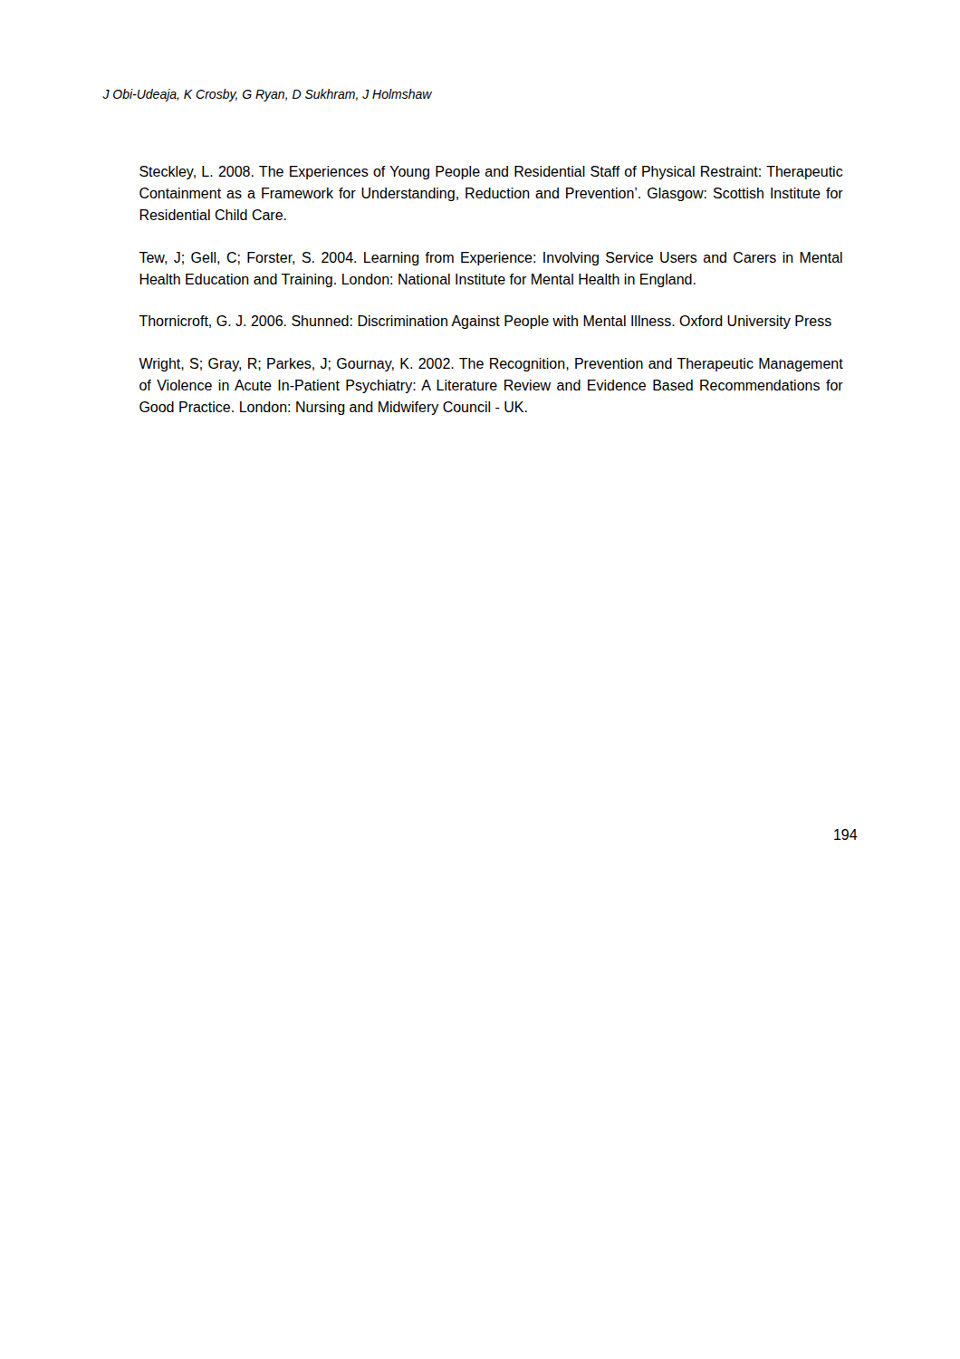J Obi-Udeaja, K Crosby, G Ryan, D Sukhram, J Holmshaw
Steckley, L. 2008. The Experiences of Young People and Residential Staff of Physical Restraint: Therapeutic Containment as a Framework for Understanding, Reduction and Prevention’. Glasgow: Scottish Institute for Residential Child Care.
Tew, J; Gell, C; Forster, S. 2004. Learning from Experience: Involving Service Users and Carers in Mental Health Education and Training. London: National Institute for Mental Health in England.
Thornicroft, G. J. 2006. Shunned: Discrimination Against People with Mental Illness. Oxford University Press
Wright, S; Gray, R; Parkes, J; Gournay, K. 2002. The Recognition, Prevention and Therapeutic Management of Violence in Acute In-Patient Psychiatry: A Literature Review and Evidence Based Recommendations for Good Practice. London: Nursing and Midwifery Council - UK.
194